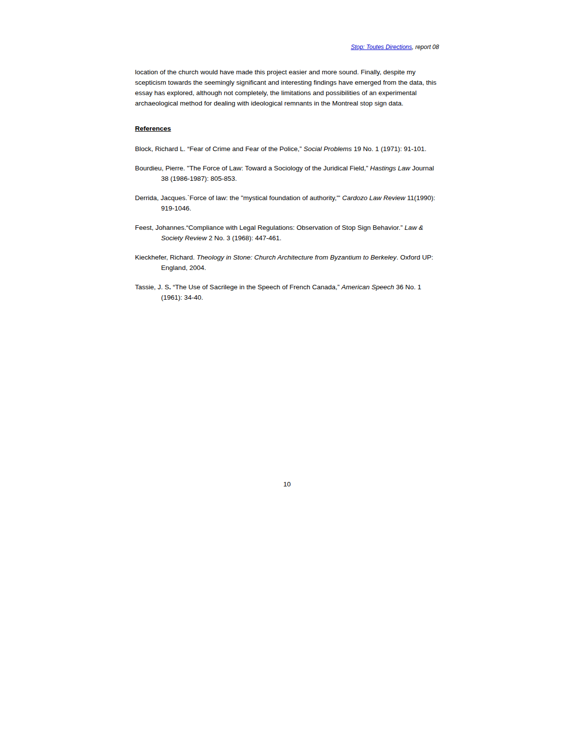Stop: Toutes Directions, report 08
location of the church would have made this project easier and more sound. Finally, despite my scepticism towards the seemingly significant and interesting findings have emerged from the data, this essay has explored, although not completely, the limitations and possibilities of an experimental archaeological method for dealing with ideological remnants in the Montreal stop sign data.
References
Block, Richard L. “Fear of Crime and Fear of the Police,” Social Problems 19 No. 1 (1971): 91-101.
Bourdieu, Pierre. "The Force of Law: Toward a Sociology of the Juridical Field,” Hastings Law Journal 38 (1986-1987): 805-853.
Derrida, Jacques.`Force of law: the "mystical foundation of authority,"' Cardozo Law Review 11(1990): 919-1046.
Feest, Johannes.“Compliance with Legal Regulations: Observation of Stop Sign Behavior.” Law & Society Review 2 No. 3 (1968): 447-461.
Kieckhefer, Richard. Theology in Stone: Church Architecture from Byzantium to Berkeley. Oxford UP: England, 2004.
Tassie, J. S. “The Use of Sacrilege in the Speech of French Canada,” American Speech 36 No. 1 (1961): 34-40.
10